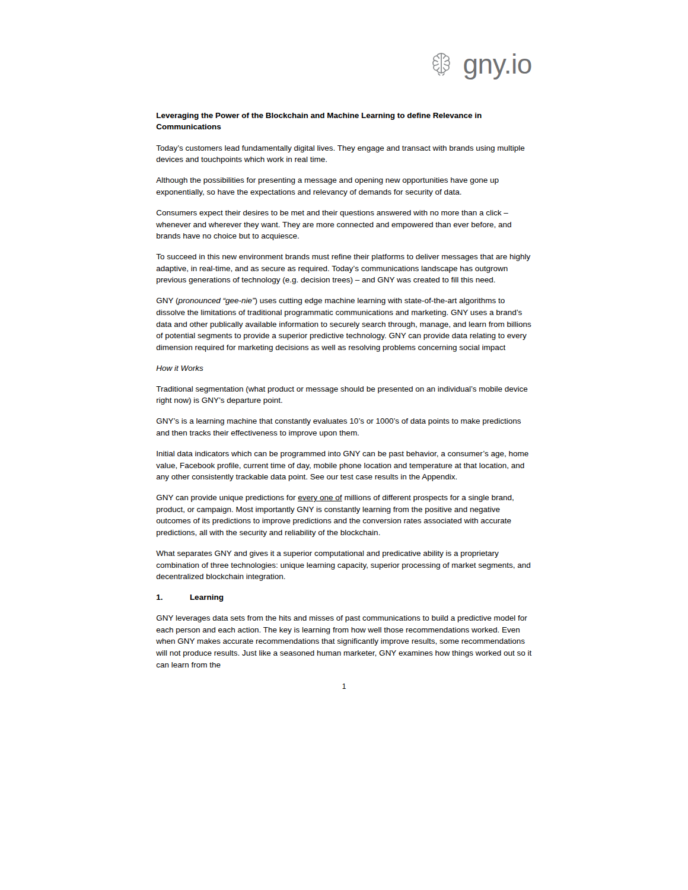gny.io
Leveraging the Power of the Blockchain and Machine Learning to define Relevance in Communications
Today’s customers lead fundamentally digital lives. They engage and transact with brands using multiple devices and touchpoints which work in real time.
Although the possibilities for presenting a message and opening new opportunities have gone up exponentially, so have the expectations and relevancy of demands for security of data.
Consumers expect their desires to be met and their questions answered with no more than a click – whenever and wherever they want. They are more connected and empowered than ever before, and brands have no choice but to acquiesce.
To succeed in this new environment brands must refine their platforms to deliver messages that are highly adaptive, in real-time, and as secure as required. Today’s communications landscape has outgrown previous generations of technology (e.g. decision trees) – and GNY was created to fill this need.
GNY (pronounced “gee-nie”) uses cutting edge machine learning with state-of-the-art algorithms to dissolve the limitations of traditional programmatic communications and marketing. GNY uses a brand’s data and other publically available information to securely search through, manage, and learn from billions of potential segments to provide a superior predictive technology. GNY can provide data relating to every dimension required for marketing decisions as well as resolving problems concerning social impact
How it Works
Traditional segmentation (what product or message should be presented on an individual’s mobile device right now) is GNY’s departure point.
GNY’s is a learning machine that constantly evaluates 10’s or 1000’s of data points to make predictions and then tracks their effectiveness to improve upon them.
Initial data indicators which can be programmed into GNY can be past behavior, a consumer’s age, home value, Facebook profile, current time of day, mobile phone location and temperature at that location, and any other consistently trackable data point. See our test case results in the Appendix.
GNY can provide unique predictions for every one of millions of different prospects for a single brand, product, or campaign. Most importantly GNY is constantly learning from the positive and negative outcomes of its predictions to improve predictions and the conversion rates associated with accurate predictions, all with the security and reliability of the blockchain.
What separates GNY and gives it a superior computational and predicative ability is a proprietary combination of three technologies: unique learning capacity, superior processing of market segments, and decentralized blockchain integration.
1. Learning
GNY leverages data sets from the hits and misses of past communications to build a predictive model for each person and each action. The key is learning from how well those recommendations worked. Even when GNY makes accurate recommendations that significantly improve results, some recommendations will not produce results. Just like a seasoned human marketer, GNY examines how things worked out so it can learn from the
1